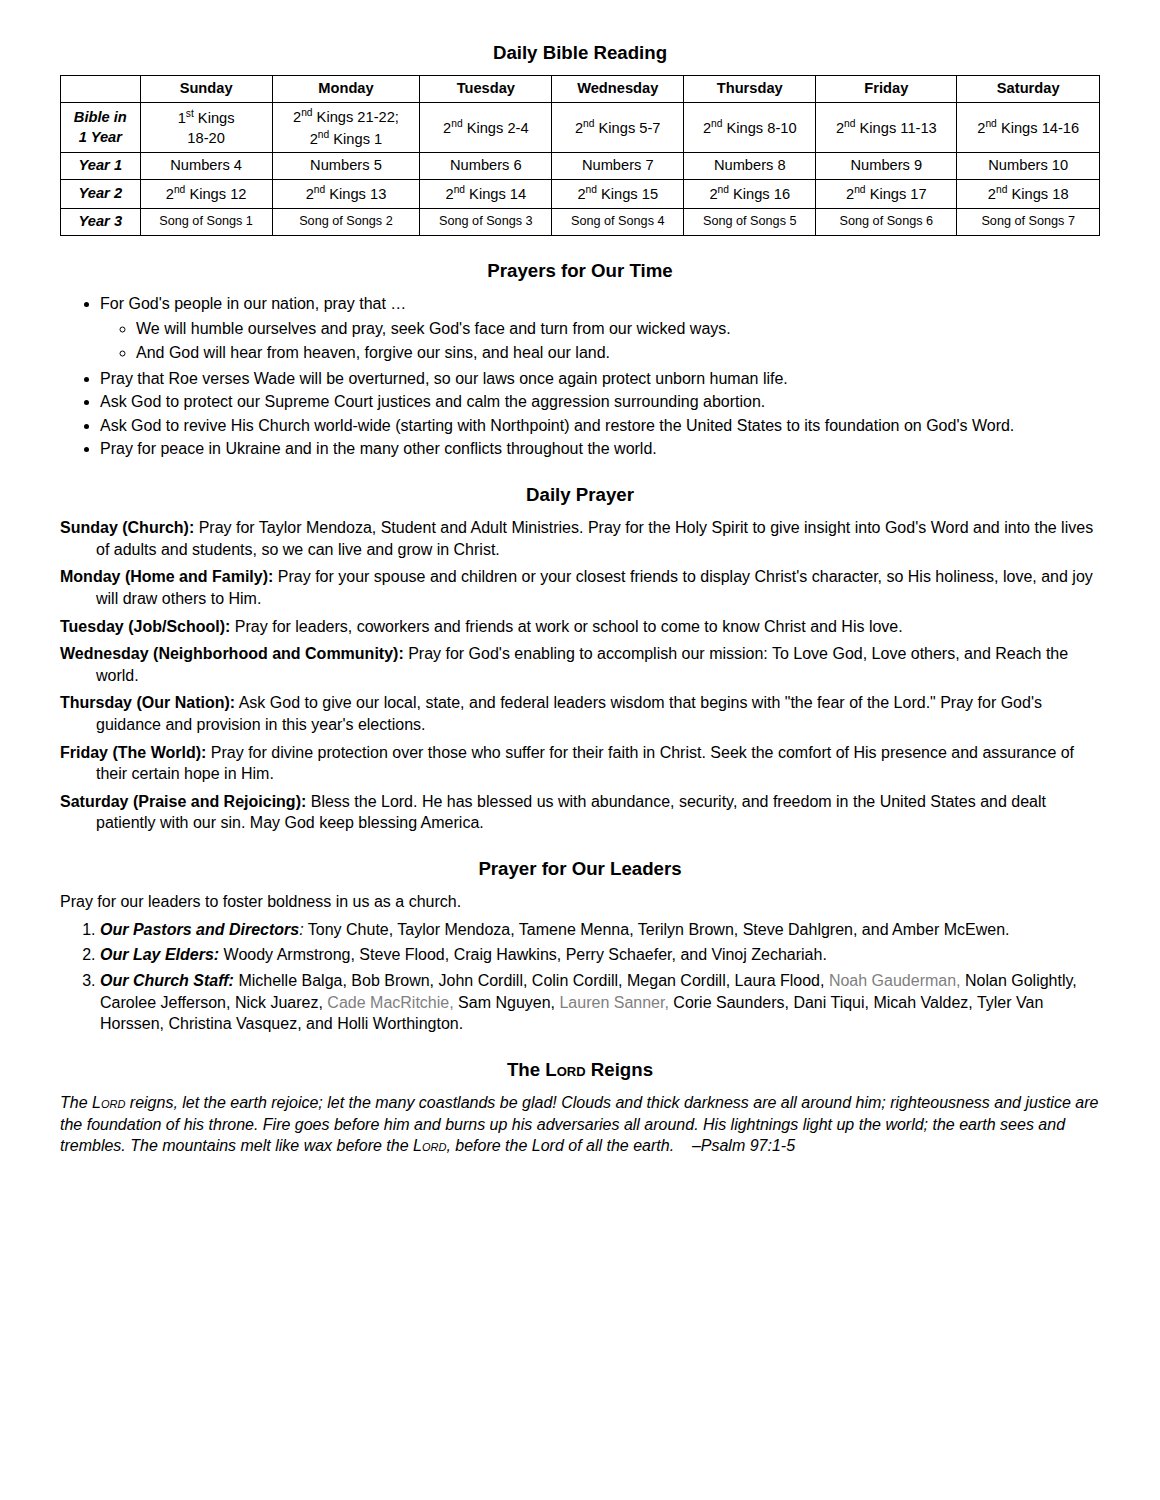Daily Bible Reading
| | Sunday | Monday | Tuesday | Wednesday | Thursday | Friday | Saturday |
| --- | --- | --- | --- | --- | --- | --- | --- |
| Bible in 1 Year | 1 st Kings 18-20 | 2 nd Kings 21-22; 2 nd Kings 1 | 2 nd Kings 2-4 | 2 nd Kings 5-7 | 2 nd Kings 8-10 | 2 nd Kings 11-13 | 2 nd Kings 14-16 |
| Year 1 | Numbers 4 | Numbers 5 | Numbers 6 | Numbers 7 | Numbers 8 | Numbers 9 | Numbers 10 |
| Year 2 | 2 nd Kings 12 | 2 nd Kings 13 | 2 nd Kings 14 | 2 nd Kings 15 | 2 nd Kings 16 | 2 nd Kings 17 | 2 nd Kings 18 |
| Year 3 | Song of Songs 1 | Song of Songs 2 | Song of Songs 3 | Song of Songs 4 | Song of Songs 5 | Song of Songs 6 | Song of Songs 7 |
Prayers for Our Time
For God's people in our nation, pray that …
We will humble ourselves and pray, seek God's face and turn from our wicked ways.
And God will hear from heaven, forgive our sins, and heal our land.
Pray that Roe verses Wade will be overturned, so our laws once again protect unborn human life.
Ask God to protect our Supreme Court justices and calm the aggression surrounding abortion.
Ask God to revive His Church world-wide (starting with Northpoint) and restore the United States to its foundation on God's Word.
Pray for peace in Ukraine and in the many other conflicts throughout the world.
Daily Prayer
Sunday (Church): Pray for Taylor Mendoza, Student and Adult Ministries. Pray for the Holy Spirit to give insight into God's Word and into the lives of adults and students, so we can live and grow in Christ.
Monday (Home and Family): Pray for your spouse and children or your closest friends to display Christ's character, so His holiness, love, and joy will draw others to Him.
Tuesday (Job/School): Pray for leaders, coworkers and friends at work or school to come to know Christ and His love.
Wednesday (Neighborhood and Community): Pray for God's enabling to accomplish our mission: To Love God, Love others, and Reach the world.
Thursday (Our Nation): Ask God to give our local, state, and federal leaders wisdom that begins with "the fear of the Lord." Pray for God's guidance and provision in this year's elections.
Friday (The World): Pray for divine protection over those who suffer for their faith in Christ. Seek the comfort of His presence and assurance of their certain hope in Him.
Saturday (Praise and Rejoicing): Bless the Lord. He has blessed us with abundance, security, and freedom in the United States and dealt patiently with our sin. May God keep blessing America.
Prayer for Our Leaders
Pray for our leaders to foster boldness in us as a church.
Our Pastors and Directors: Tony Chute, Taylor Mendoza, Tamene Menna, Terilyn Brown, Steve Dahlgren, and Amber McEwen.
Our Lay Elders: Woody Armstrong, Steve Flood, Craig Hawkins, Perry Schaefer, and Vinoj Zechariah.
Our Church Staff: Michelle Balga, Bob Brown, John Cordill, Colin Cordill, Megan Cordill, Laura Flood, Noah Gauderman, Nolan Golightly, Carolee Jefferson, Nick Juarez, Cade MacRitchie, Sam Nguyen, Lauren Sanner, Corie Saunders, Dani Tiqui, Micah Valdez, Tyler Van Horssen, Christina Vasquez, and Holli Worthington.
The Lord Reigns
The Lord reigns, let the earth rejoice; let the many coastlands be glad! Clouds and thick darkness are all around him; righteousness and justice are the foundation of his throne. Fire goes before him and burns up his adversaries all around. His lightnings light up the world; the earth sees and trembles. The mountains melt like wax before the Lord, before the Lord of all the earth. –Psalm 97:1-5